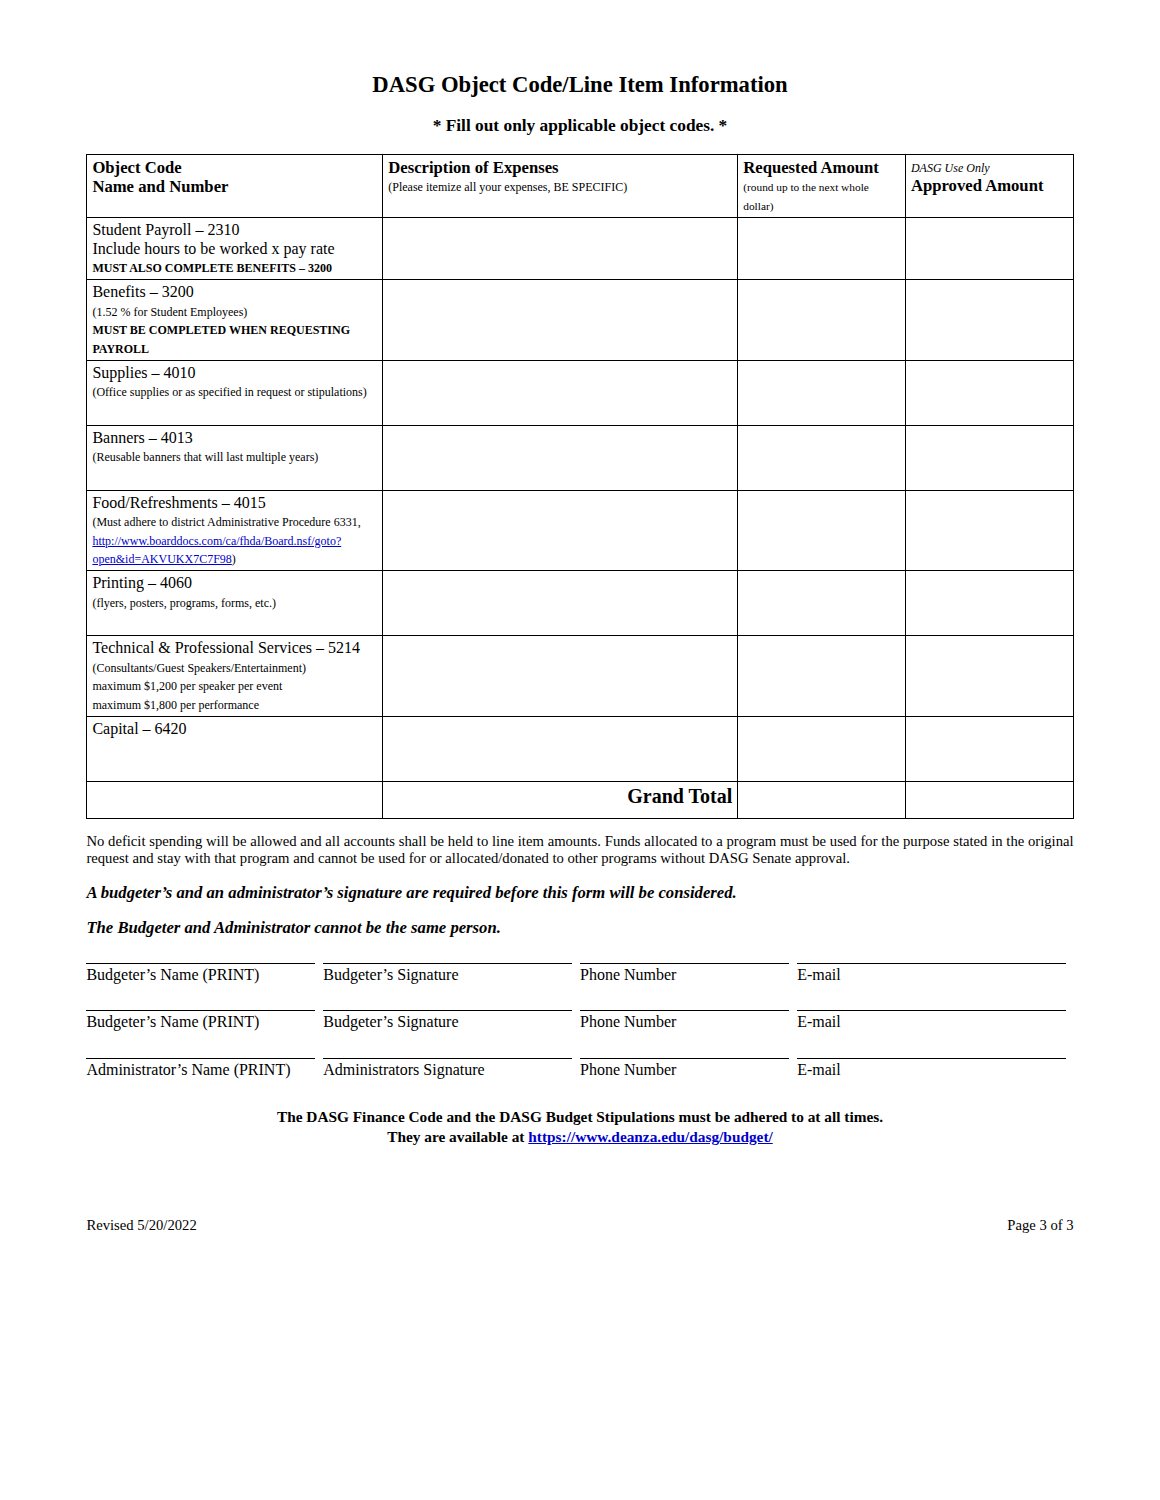DASG Object Code/Line Item Information
* Fill out only applicable object codes. *
| Object Code Name and Number | Description of Expenses (Please itemize all your expenses, BE SPECIFIC) | Requested Amount (round up to the next whole dollar) | DASG Use Only Approved Amount |
| --- | --- | --- | --- |
| Student Payroll – 2310 Include hours to be worked x pay rate MUST ALSO COMPLETE BENEFITS – 3200 | | | |
| Benefits – 3200 (1.52 % for Student Employees) MUST BE COMPLETED WHEN REQUESTING PAYROLL | | | |
| Supplies – 4010 (Office supplies or as specified in request or stipulations) | | | |
| Banners – 4013 (Reusable banners that will last multiple years) | | | |
| Food/Refreshments – 4015 (Must adhere to district Administrative Procedure 6331, http://www.boarddocs.com/ca/fhda/Board.nsf/goto?open&id=AKVUKX7C7F98 ) | | | |
| Printing – 4060 (flyers, posters, programs, forms, etc.) | | | |
| Technical & Professional Services – 5214 (Consultants/Guest Speakers/Entertainment) maximum $1,200 per speaker per event maximum $1,800 per performance | | | |
| Capital – 6420 | | | |
| | Grand Total | | |
No deficit spending will be allowed and all accounts shall be held to line item amounts. Funds allocated to a program must be used for the purpose stated in the original request and stay with that program and cannot be used for or allocated/donated to other programs without DASG Senate approval.
A budgeter’s and an administrator’s signature are required before this form will be considered.
The Budgeter and Administrator cannot be the same person.
| Budgeter’s Name (PRINT) | Budgeter’s Signature | Phone Number | E-mail |
| Budgeter’s Name (PRINT) | Budgeter’s Signature | Phone Number | E-mail |
| Administrator’s Name (PRINT) | Administrators Signature | Phone Number | E-mail |
The DASG Finance Code and the DASG Budget Stipulations must be adhered to at all times.
They are available at https://www.deanza.edu/dasg/budget/
Revised 5/20/2022 Page 3 of 3